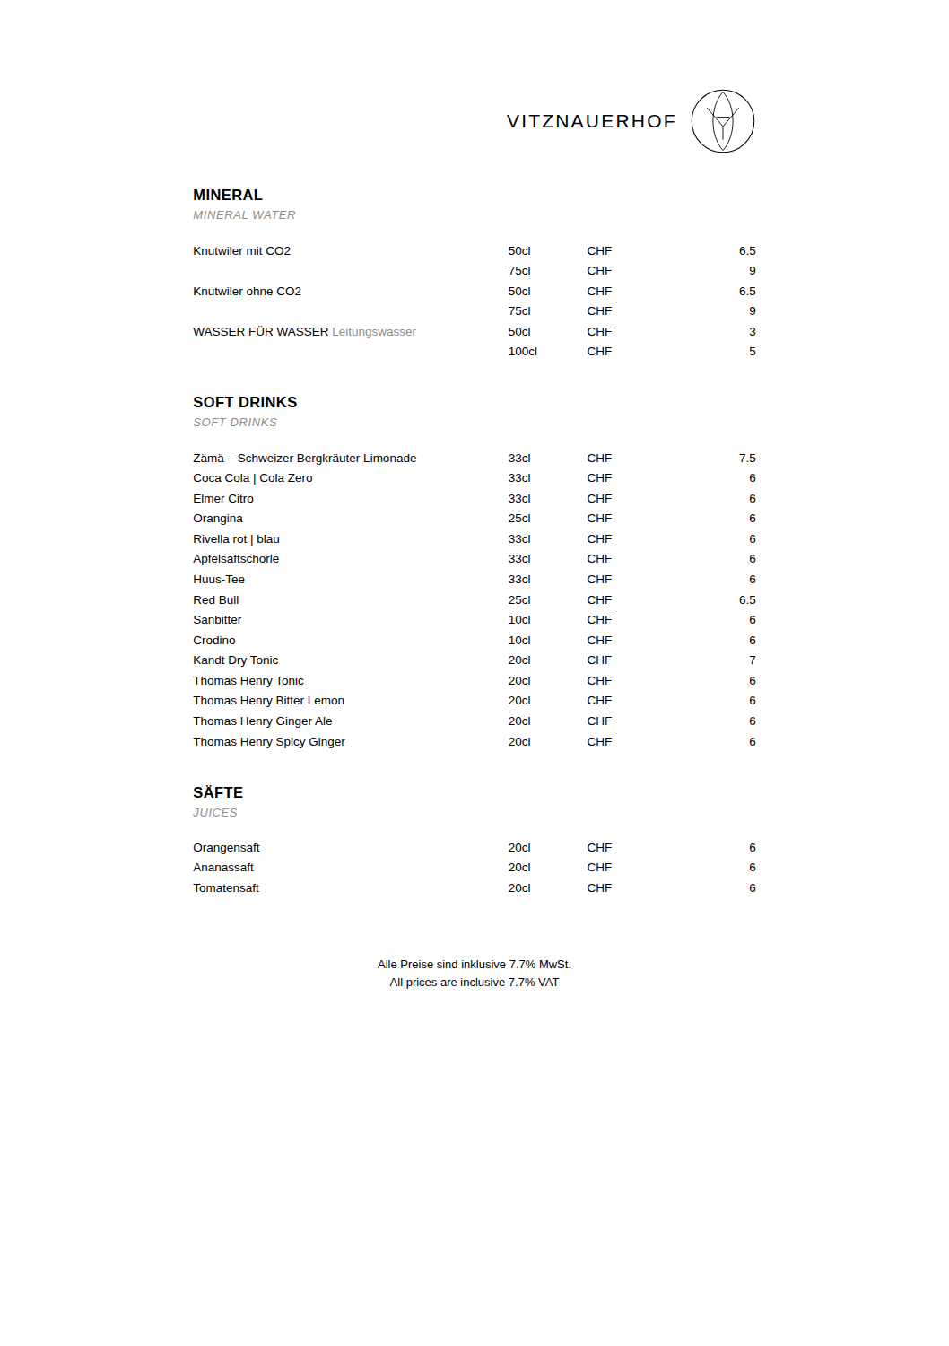VITZNAUERHOF
Mineral
Mineral Water
| Knutwiler mit CO2 | 50cl | CHF | 6.5 |
| | 75cl | CHF | 9 |
| Knutwiler ohne CO2 | 50cl | CHF | 6.5 |
| | 75cl | CHF | 9 |
| WASSER FÜR WASSER Leitungswasser | 50cl | CHF | 3 |
| | 100cl | CHF | 5 |
Soft Drinks
Soft Drinks
| Zämä – Schweizer Bergkräuter Limonade | 33cl | CHF | 7.5 |
| Coca Cola / Cola Zero | 33cl | CHF | 6 |
| Elmer Citro | 33cl | CHF | 6 |
| Orangina | 25cl | CHF | 6 |
| Rivella rot / blau | 33cl | CHF | 6 |
| Apfelsaftschorle | 33cl | CHF | 6 |
| Huus-Tee | 33cl | CHF | 6 |
| Red Bull | 25cl | CHF | 6.5 |
| Sanbitter | 10cl | CHF | 6 |
| Crodino | 10cl | CHF | 6 |
| Kandt Dry Tonic | 20cl | CHF | 7 |
| Thomas Henry Tonic | 20cl | CHF | 6 |
| Thomas Henry Bitter Lemon | 20cl | CHF | 6 |
| Thomas Henry Ginger Ale | 20cl | CHF | 6 |
| Thomas Henry Spicy Ginger | 20cl | CHF | 6 |
Säfte
Juices
| Orangensaft | 20cl | CHF | 6 |
| Ananassaft | 20cl | CHF | 6 |
| Tomatensaft | 20cl | CHF | 6 |
Alle Preise sind inklusive 7.7% MwSt.
All prices are inclusive 7.7% VAT